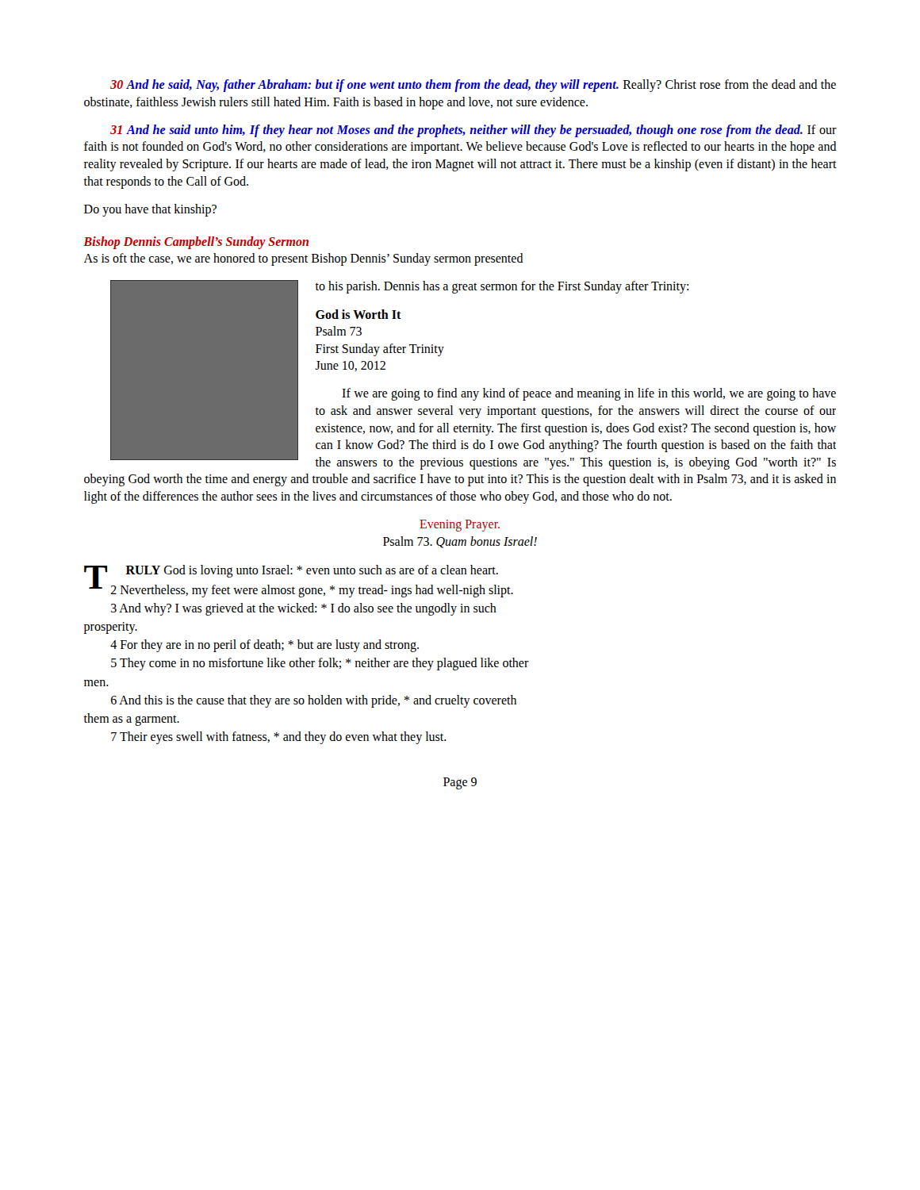30 And he said, Nay, father Abraham: but if one went unto them from the dead, they will repent. Really? Christ rose from the dead and the obstinate, faithless Jewish rulers still hated Him. Faith is based in hope and love, not sure evidence.
31 And he said unto him, If they hear not Moses and the prophets, neither will they be persuaded, though one rose from the dead. If our faith is not founded on God's Word, no other considerations are important. We believe because God's Love is reflected to our hearts in the hope and reality revealed by Scripture. If our hearts are made of lead, the iron Magnet will not attract it. There must be a kinship (even if distant) in the heart that responds to the Call of God.
Do you have that kinship?
Bishop Dennis Campbell’s Sunday Sermon
As is oft the case, we are honored to present Bishop Dennis’ Sunday sermon presented
to his parish. Dennis has a great sermon for the First Sunday after Trinity:
God is Worth It
Psalm 73
First Sunday after Trinity
June 10, 2012
If we are going to find any kind of peace and meaning in life in this world, we are going to have to ask and answer several very important questions, for the answers will direct the course of our existence, now, and for all eternity. The first question is, does God exist? The second question is, how can I know God? The third is do I owe God anything? The fourth question is based on the faith that the answers to the previous questions are "yes." This question is, is obeying God "worth it?" Is obeying God worth the time and energy and trouble and sacrifice I have to put into it? This is the question dealt with in Psalm 73, and it is asked in light of the differences the author sees in the lives and circumstances of those who obey God, and those who do not.
Evening Prayer.
Psalm 73. Quam bonus Israel!
TRULY God is loving unto Israel: * even unto such as are of a clean heart.
2 Nevertheless, my feet were almost gone, * my tread- ings had well-nigh slipt.
3 And why? I was grieved at the wicked: * I do also see the ungodly in such
prosperity.
4 For they are in no peril of death; * but are lusty and strong.
5 They come in no misfortune like other folk; * neither are they plagued like other
men.
6 And this is the cause that they are so holden with pride, * and cruelty covereth
them as a garment.
7 Their eyes swell with fatness, * and they do even what they lust.
Page 9